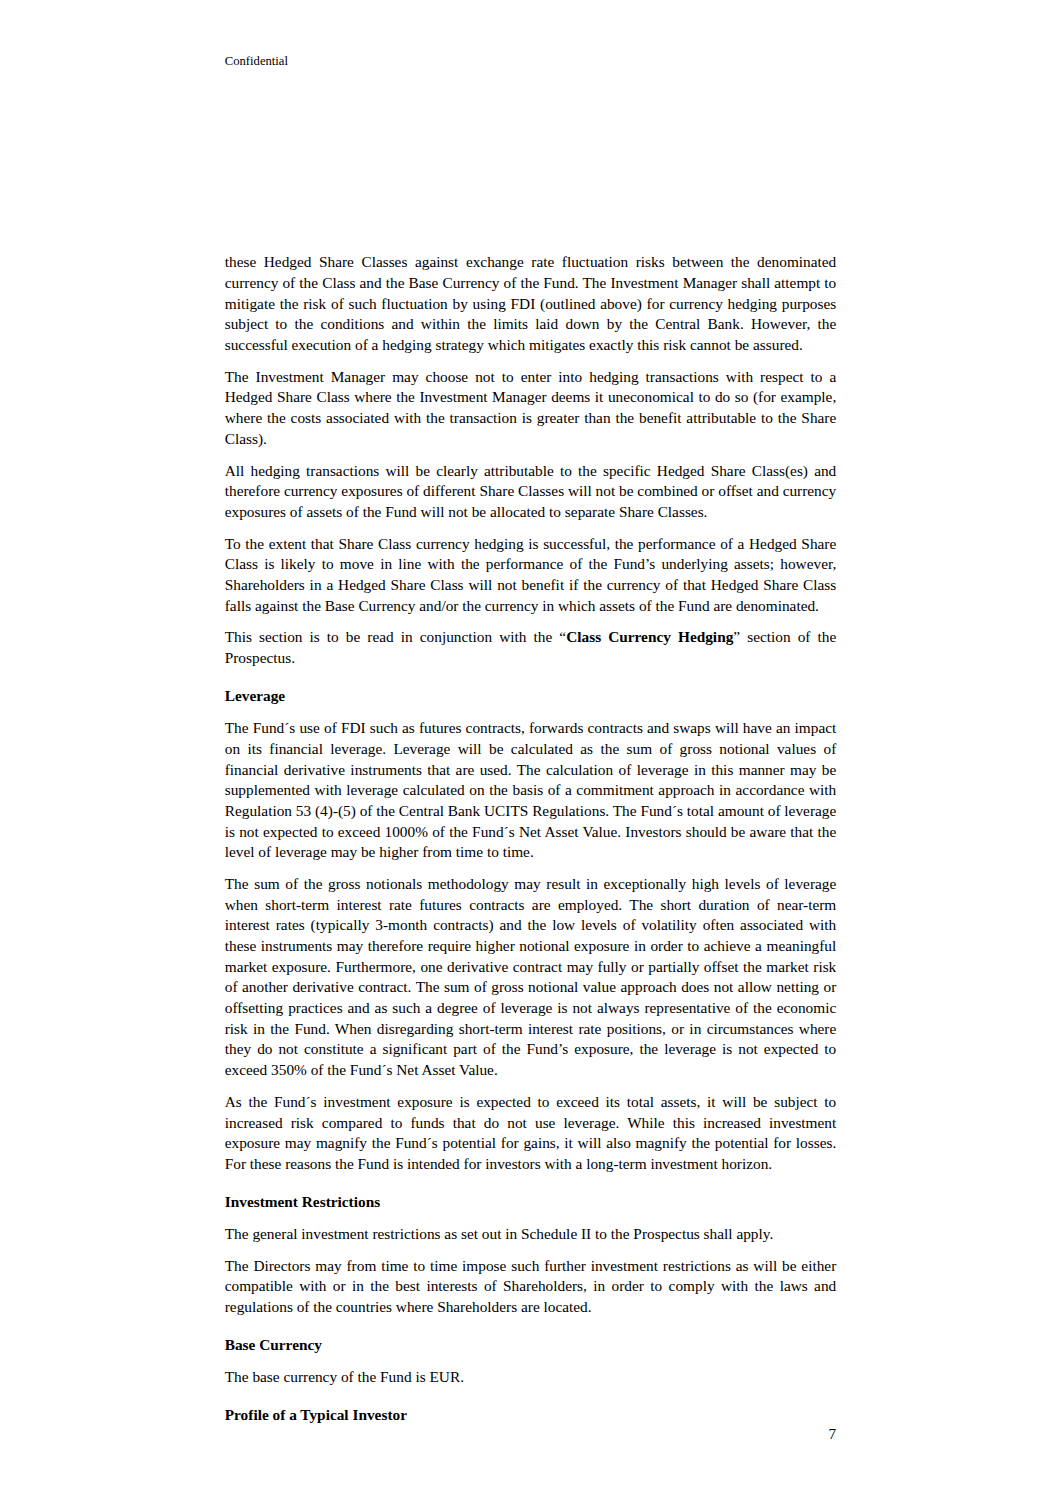Confidential
these Hedged Share Classes against exchange rate fluctuation risks between the denominated currency of the Class and the Base Currency of the Fund. The Investment Manager shall attempt to mitigate the risk of such fluctuation by using FDI (outlined above) for currency hedging purposes subject to the conditions and within the limits laid down by the Central Bank. However, the successful execution of a hedging strategy which mitigates exactly this risk cannot be assured.
The Investment Manager may choose not to enter into hedging transactions with respect to a Hedged Share Class where the Investment Manager deems it uneconomical to do so (for example, where the costs associated with the transaction is greater than the benefit attributable to the Share Class).
All hedging transactions will be clearly attributable to the specific Hedged Share Class(es) and therefore currency exposures of different Share Classes will not be combined or offset and currency exposures of assets of the Fund will not be allocated to separate Share Classes.
To the extent that Share Class currency hedging is successful, the performance of a Hedged Share Class is likely to move in line with the performance of the Fund’s underlying assets; however, Shareholders in a Hedged Share Class will not benefit if the currency of that Hedged Share Class falls against the Base Currency and/or the currency in which assets of the Fund are denominated.
This section is to be read in conjunction with the “Class Currency Hedging” section of the Prospectus.
Leverage
The Fund´s use of FDI such as futures contracts, forwards contracts and swaps will have an impact on its financial leverage. Leverage will be calculated as the sum of gross notional values of financial derivative instruments that are used. The calculation of leverage in this manner may be supplemented with leverage calculated on the basis of a commitment approach in accordance with Regulation 53 (4)-(5) of the Central Bank UCITS Regulations. The Fund´s total amount of leverage is not expected to exceed 1000% of the Fund´s Net Asset Value. Investors should be aware that the level of leverage may be higher from time to time.
The sum of the gross notionals methodology may result in exceptionally high levels of leverage when short-term interest rate futures contracts are employed. The short duration of near-term interest rates (typically 3-month contracts) and the low levels of volatility often associated with these instruments may therefore require higher notional exposure in order to achieve a meaningful market exposure. Furthermore, one derivative contract may fully or partially offset the market risk of another derivative contract. The sum of gross notional value approach does not allow netting or offsetting practices and as such a degree of leverage is not always representative of the economic risk in the Fund. When disregarding short-term interest rate positions, or in circumstances where they do not constitute a significant part of the Fund’s exposure, the leverage is not expected to exceed 350% of the Fund´s Net Asset Value.
As the Fund´s investment exposure is expected to exceed its total assets, it will be subject to increased risk compared to funds that do not use leverage. While this increased investment exposure may magnify the Fund´s potential for gains, it will also magnify the potential for losses. For these reasons the Fund is intended for investors with a long-term investment horizon.
Investment Restrictions
The general investment restrictions as set out in Schedule II to the Prospectus shall apply.
The Directors may from time to time impose such further investment restrictions as will be either compatible with or in the best interests of Shareholders, in order to comply with the laws and regulations of the countries where Shareholders are located.
Base Currency
The base currency of the Fund is EUR.
Profile of a Typical Investor
7